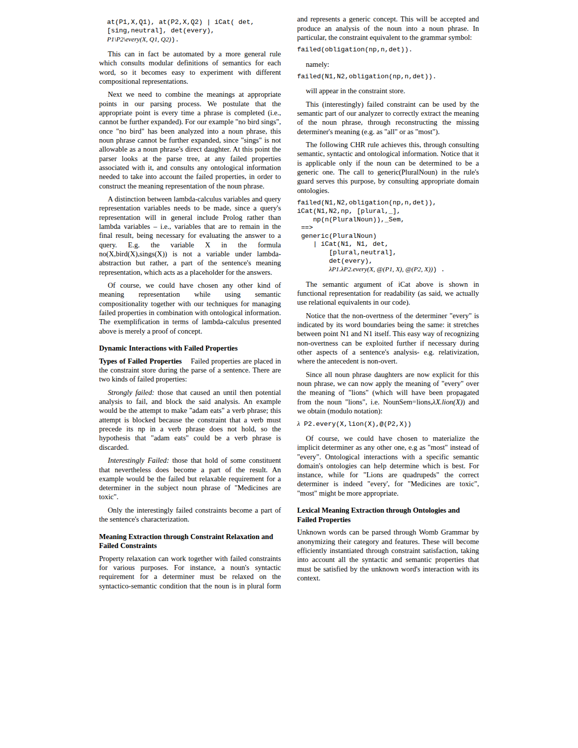at(P1,X,Q1), at(P2,X,Q2) | iCat( det,
[sing,neutral], det(every),
P1\P2\every(X, Q1, Q2)).
This can in fact be automated by a more general rule which consults modular definitions of semantics for each word, so it becomes easy to experiment with different compositional representations.
Next we need to combine the meanings at appropriate points in our parsing process. We postulate that the appropriate point is every time a phrase is completed (i.e., cannot be further expanded). For our example "no bird sings", once "no bird" has been analyzed into a noun phrase, this noun phrase cannot be further expanded, since "sings" is not allowable as a noun phrase's direct daughter. At this point the parser looks at the parse tree, at any failed properties associated with it, and consults any ontological information needed to take into account the failed properties, in order to construct the meaning representation of the noun phrase.
A distinction between lambda-calculus variables and query representation variables needs to be made, since a query's representation will in general include Prolog rather than lambda variables – i.e., variables that are to remain in the final result, being necessary for evaluating the answer to a query. E.g. the variable X in the formula no(X,bird(X),sings(X)) is not a variable under lambda-abstraction but rather, a part of the sentence's meaning representation, which acts as a placeholder for the answers.
Of course, we could have chosen any other kind of meaning representation while using semantic compositionality together with our techniques for managing failed properties in combination with ontological information. The exemplification in terms of lambda-calculus presented above is merely a proof of concept.
Dynamic Interactions with Failed Properties
Types of Failed Properties Failed properties are placed in the constraint store during the parse of a sentence. There are two kinds of failed properties:
Strongly failed: those that caused an until then potential analysis to fail, and block the said analysis. An example would be the attempt to make "adam eats" a verb phrase; this attempt is blocked because the constraint that a verb must precede its np in a verb phrase does not hold, so the hypothesis that "adam eats" could be a verb phrase is discarded.
Interestingly Failed: those that hold of some constituent that nevertheless does become a part of the result. An example would be the failed but relaxable requirement for a determiner in the subject noun phrase of "Medicines are toxic".
Only the interestingly failed constraints become a part of the sentence's characterization.
Meaning Extraction through Constraint Relaxation and Failed Constraints
Property relaxation can work together with failed constraints for various purposes. For instance, a noun's syntactic requirement for a determiner must be relaxed on the syntactico-semantic condition that the noun is in plural form and represents a generic concept. This will be accepted and produce an analysis of the noun into a noun phrase. In particular, the constraint equivalent to the grammar symbol:
failed(obligation(np,n,det)).
namely:
failed(N1,N2,obligation(np,n,det)).
will appear in the constraint store.
This (interestingly) failed constraint can be used by the semantic part of our analyzer to correctly extract the meaning of the noun phrase, through reconstructing the missing determiner's meaning (e.g. as "all" or as "most").
The following CHR rule achieves this, through consulting semantic, syntactic and ontological information. Notice that it is applicable only if the noun can be determined to be a generic one. The call to generic(PluralNoun) in the rule's guard serves this purpose, by consulting appropriate domain ontologies.
failed(N1,N2,obligation(np,n,det)),
iCat(N1,N2,np, [plural,_],
    np(n(PluralNoun)),_Sem,
 ==>
 generic(PluralNoun)
    | iCat(N1, N1, det,
        [plural,neutral],
        det(every),
        λP1.λP2.every(X, @(P1, X), @(P2, X))) .
The semantic argument of iCat above is shown in functional representation for readability (as said, we actually use relational equivalents in our code).
Notice that the non-overtness of the determiner "every" is indicated by its word boundaries being the same: it stretches between point N1 and N1 itself. This easy way of recognizing non-overtness can be exploited further if necessary during other aspects of a sentence's analysis- e.g. relativization, where the antecedent is non-overt.
Since all noun phrase daughters are now explicit for this noun phrase, we can now apply the meaning of "every" over the meaning of "lions" (which will have been propagated from the noun "lions", i.e. NounSem=lions,λX.lion(X)) and we obtain (modulo notation):
λ P2.every(X,lion(X),@(P2,X))
Of course, we could have chosen to materialize the implicit determiner as any other one, e.g as "most" instead of "every". Ontological interactions with a specific semantic domain's ontologies can help determine which is best. For instance, while for "Lions are quadrupeds" the correct determiner is indeed "every', for "Medicines are toxic", "most" might be more appropriate.
Lexical Meaning Extraction through Ontologies and Failed Properties
Unknown words can be parsed through Womb Grammar by anonymizing their category and features. These will become efficiently instantiated through constraint satisfaction, taking into account all the syntactic and semantic properties that must be satisfied by the unknown word's interaction with its context.